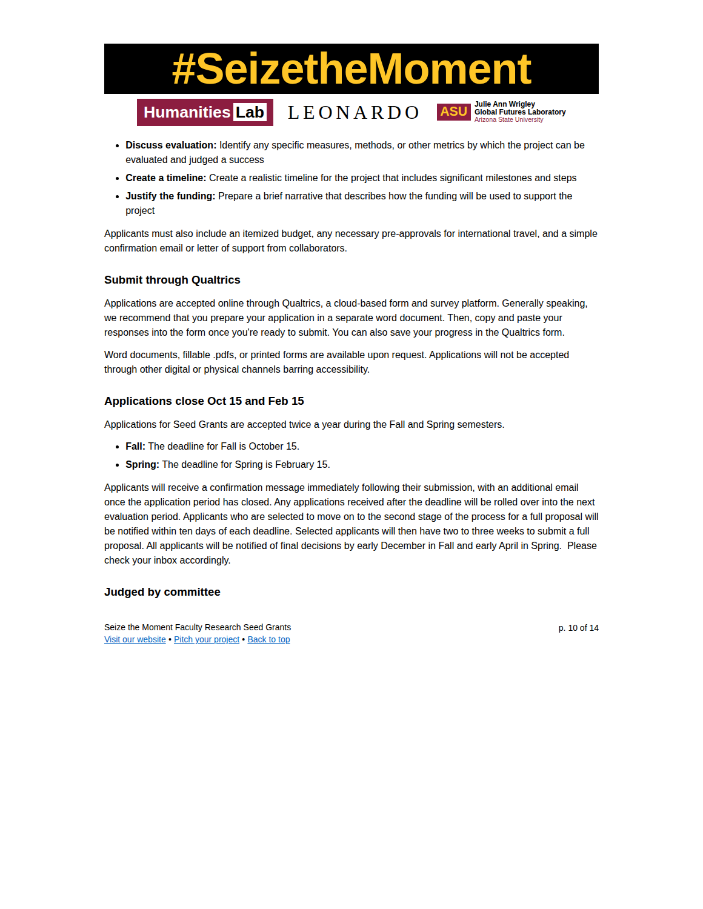#SeizetheMoment
HumanitiesLab LEONARDO ASU Julie Ann Wrigley
Global Futures LaboratoryArizona State University
Discuss evaluation: Identify any specific measures, methods, or other metrics by which the project can be evaluated and judged a success
Create a timeline: Create a realistic timeline for the project that includes significant milestones and steps
Justify the funding: Prepare a brief narrative that describes how the funding will be used to support the project
Applicants must also include an itemized budget, any necessary pre-approvals for international travel, and a simple confirmation email or letter of support from collaborators.
Submit through Qualtrics
Applications are accepted online through Qualtrics, a cloud-based form and survey platform. Generally speaking, we recommend that you prepare your application in a separate word document. Then, copy and paste your responses into the form once you're ready to submit. You can also save your progress in the Qualtrics form.
Word documents, fillable .pdfs, or printed forms are available upon request. Applications will not be accepted through other digital or physical channels barring accessibility.
Applications close Oct 15 and Feb 15
Applications for Seed Grants are accepted twice a year during the Fall and Spring semesters.
Fall: The deadline for Fall is October 15.
Spring: The deadline for Spring is February 15.
Applicants will receive a confirmation message immediately following their submission, with an additional email once the application period has closed. Any applications received after the deadline will be rolled over into the next evaluation period. Applicants who are selected to move on to the second stage of the process for a full proposal will be notified within ten days of each deadline. Selected applicants will then have two to three weeks to submit a full proposal. All applicants will be notified of final decisions by early December in Fall and early April in Spring. Please check your inbox accordingly.
Judged by committee
Seize the Moment Faculty Research Seed Grants
Visit our website•Pitch your project•Back to top
p. 10 of 14